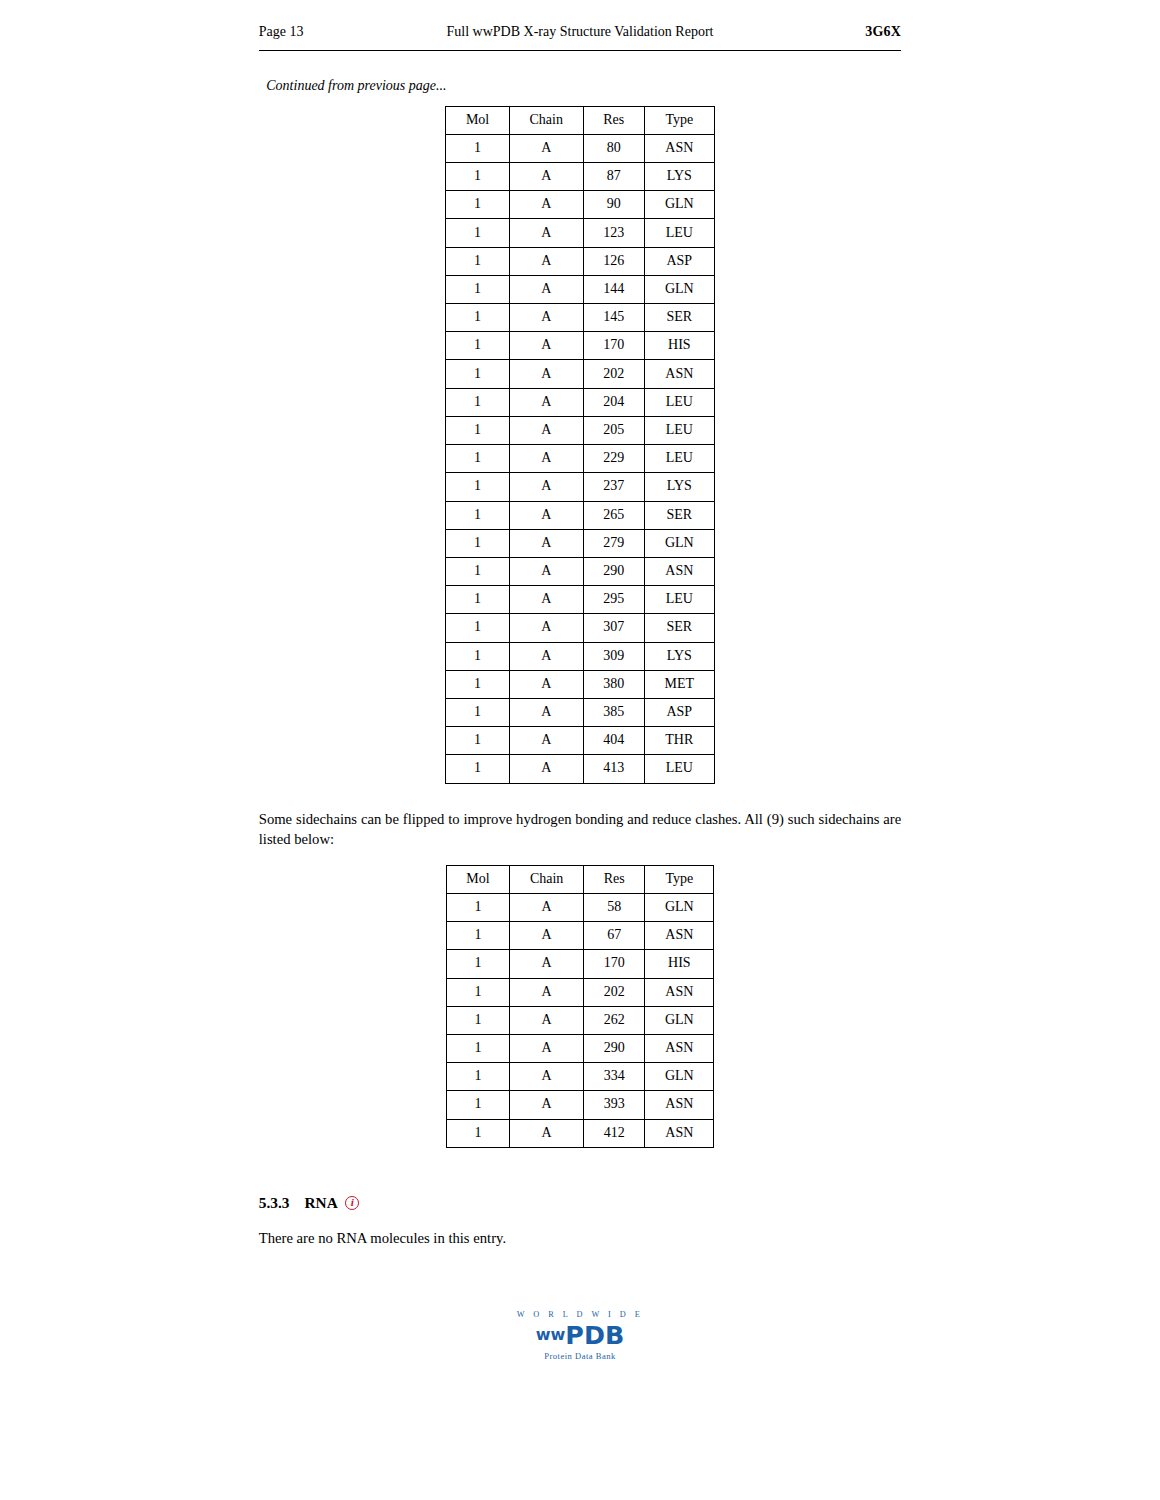Page 13
Full wwPDB X-ray Structure Validation Report
3G6X
Continued from previous page...
| Mol | Chain | Res | Type |
| --- | --- | --- | --- |
| 1 | A | 80 | ASN |
| 1 | A | 87 | LYS |
| 1 | A | 90 | GLN |
| 1 | A | 123 | LEU |
| 1 | A | 126 | ASP |
| 1 | A | 144 | GLN |
| 1 | A | 145 | SER |
| 1 | A | 170 | HIS |
| 1 | A | 202 | ASN |
| 1 | A | 204 | LEU |
| 1 | A | 205 | LEU |
| 1 | A | 229 | LEU |
| 1 | A | 237 | LYS |
| 1 | A | 265 | SER |
| 1 | A | 279 | GLN |
| 1 | A | 290 | ASN |
| 1 | A | 295 | LEU |
| 1 | A | 307 | SER |
| 1 | A | 309 | LYS |
| 1 | A | 380 | MET |
| 1 | A | 385 | ASP |
| 1 | A | 404 | THR |
| 1 | A | 413 | LEU |
Some sidechains can be flipped to improve hydrogen bonding and reduce clashes. All (9) such sidechains are listed below:
| Mol | Chain | Res | Type |
| --- | --- | --- | --- |
| 1 | A | 58 | GLN |
| 1 | A | 67 | ASN |
| 1 | A | 170 | HIS |
| 1 | A | 202 | ASN |
| 1 | A | 262 | GLN |
| 1 | A | 290 | ASN |
| 1 | A | 334 | GLN |
| 1 | A | 393 | ASN |
| 1 | A | 412 | ASN |
5.3.3 RNAi
There are no RNA molecules in this entry.
W O R L D W I D E
ww PDB
Protein Data Bank